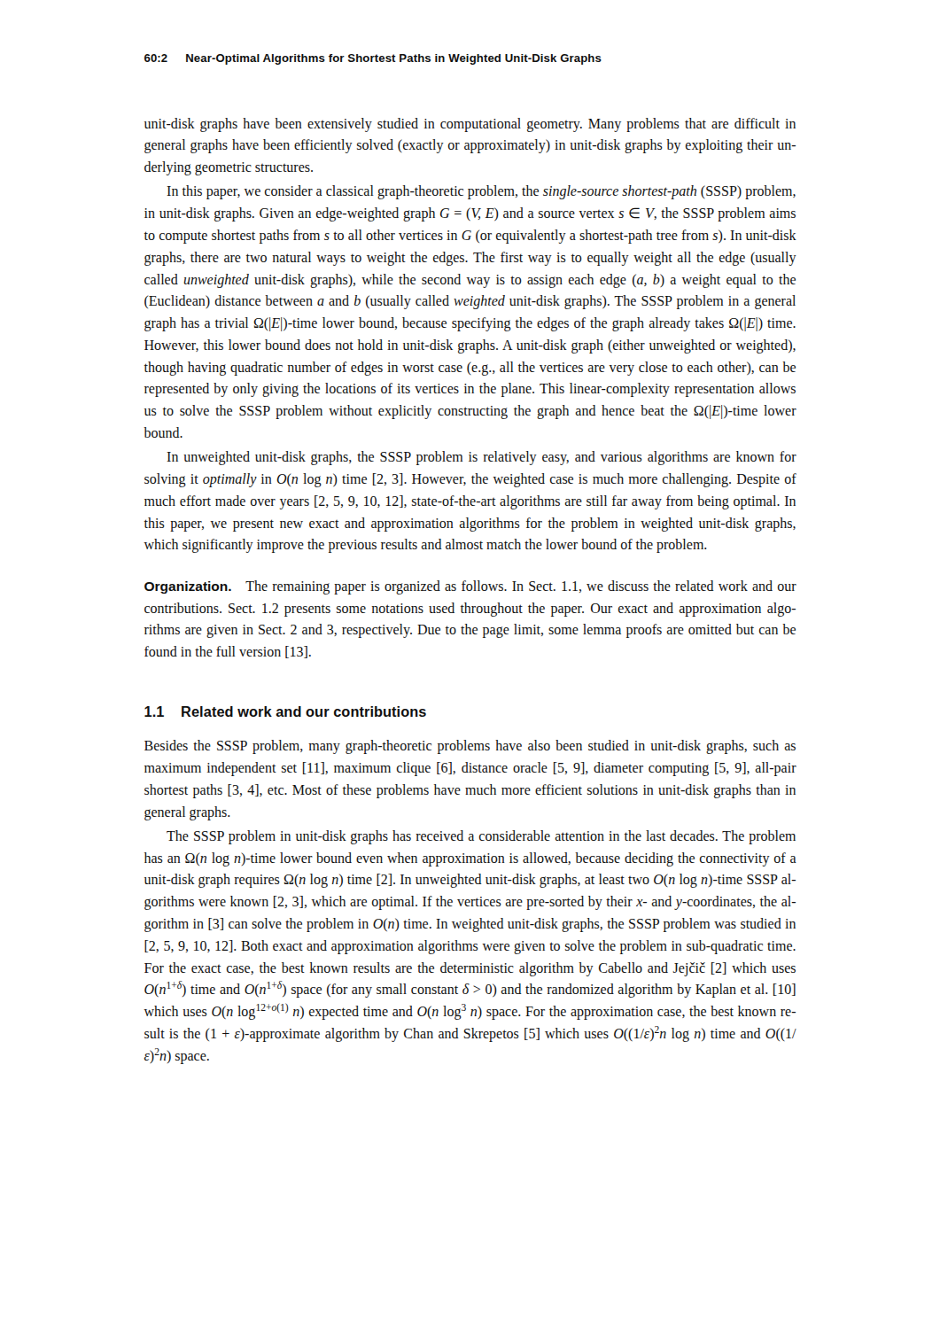60:2 Near-Optimal Algorithms for Shortest Paths in Weighted Unit-Disk Graphs
unit-disk graphs have been extensively studied in computational geometry. Many problems that are difficult in general graphs have been efficiently solved (exactly or approximately) in unit-disk graphs by exploiting their underlying geometric structures.
In this paper, we consider a classical graph-theoretic problem, the single-source shortest-path (SSSP) problem, in unit-disk graphs. Given an edge-weighted graph G = (V, E) and a source vertex s ∈ V, the SSSP problem aims to compute shortest paths from s to all other vertices in G (or equivalently a shortest-path tree from s). In unit-disk graphs, there are two natural ways to weight the edges. The first way is to equally weight all the edge (usually called unweighted unit-disk graphs), while the second way is to assign each edge (a, b) a weight equal to the (Euclidean) distance between a and b (usually called weighted unit-disk graphs). The SSSP problem in a general graph has a trivial Ω(|E|)-time lower bound, because specifying the edges of the graph already takes Ω(|E|) time. However, this lower bound does not hold in unit-disk graphs. A unit-disk graph (either unweighted or weighted), though having quadratic number of edges in worst case (e.g., all the vertices are very close to each other), can be represented by only giving the locations of its vertices in the plane. This linear-complexity representation allows us to solve the SSSP problem without explicitly constructing the graph and hence beat the Ω(|E|)-time lower bound.
In unweighted unit-disk graphs, the SSSP problem is relatively easy, and various algorithms are known for solving it optimally in O(n log n) time [2, 3]. However, the weighted case is much more challenging. Despite of much effort made over years [2, 5, 9, 10, 12], state-of-the-art algorithms are still far away from being optimal. In this paper, we present new exact and approximation algorithms for the problem in weighted unit-disk graphs, which significantly improve the previous results and almost match the lower bound of the problem.
Organization. The remaining paper is organized as follows. In Sect. 1.1, we discuss the related work and our contributions. Sect. 1.2 presents some notations used throughout the paper. Our exact and approximation algorithms are given in Sect. 2 and 3, respectively. Due to the page limit, some lemma proofs are omitted but can be found in the full version [13].
1.1 Related work and our contributions
Besides the SSSP problem, many graph-theoretic problems have also been studied in unit-disk graphs, such as maximum independent set [11], maximum clique [6], distance oracle [5, 9], diameter computing [5, 9], all-pair shortest paths [3, 4], etc. Most of these problems have much more efficient solutions in unit-disk graphs than in general graphs.
The SSSP problem in unit-disk graphs has received a considerable attention in the last decades. The problem has an Ω(n log n)-time lower bound even when approximation is allowed, because deciding the connectivity of a unit-disk graph requires Ω(n log n) time [2]. In unweighted unit-disk graphs, at least two O(n log n)-time SSSP algorithms were known [2, 3], which are optimal. If the vertices are pre-sorted by their x- and y-coordinates, the algorithm in [3] can solve the problem in O(n) time. In weighted unit-disk graphs, the SSSP problem was studied in [2, 5, 9, 10, 12]. Both exact and approximation algorithms were given to solve the problem in sub-quadratic time. For the exact case, the best known results are the deterministic algorithm by Cabello and Jejčič [2] which uses O(n1+δ) time and O(n1+δ) space (for any small constant δ > 0) and the randomized algorithm by Kaplan et al. [10] which uses O(n log12+o(1) n) expected time and O(n log3 n) space. For the approximation case, the best known result is the (1 + ε)-approximate algorithm by Chan and Skrepetos [5] which uses O((1/ε)2n log n) time and O((1/ε)2n) space.